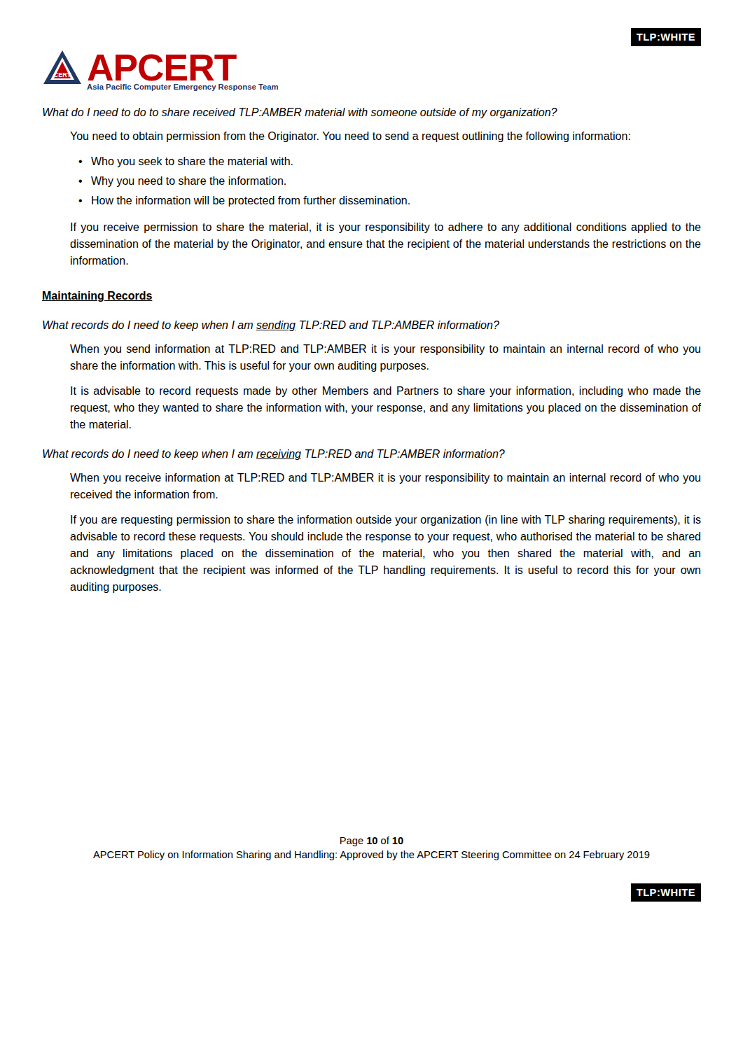TLP:WHITE
CERT
APCERT
Asia Pacific Computer Emergency Response Team
What do I need to do to share received TLP:AMBER material with someone outside of my organization?
You need to obtain permission from the Originator. You need to send a request outlining the following information:
Who you seek to share the material with.
Why you need to share the information.
How the information will be protected from further dissemination.
If you receive permission to share the material, it is your responsibility to adhere to any additional conditions applied to the dissemination of the material by the Originator, and ensure that the recipient of the material understands the restrictions on the information.
Maintaining Records
What records do I need to keep when I am sending TLP:RED and TLP:AMBER information?
When you send information at TLP:RED and TLP:AMBER it is your responsibility to maintain an internal record of who you share the information with. This is useful for your own auditing purposes.
It is advisable to record requests made by other Members and Partners to share your information, including who made the request, who they wanted to share the information with, your response, and any limitations you placed on the dissemination of the material.
What records do I need to keep when I am receiving TLP:RED and TLP:AMBER information?
When you receive information at TLP:RED and TLP:AMBER it is your responsibility to maintain an internal record of who you received the information from.
If you are requesting permission to share the information outside your organization (in line with TLP sharing requirements), it is advisable to record these requests. You should include the response to your request, who authorised the material to be shared and any limitations placed on the dissemination of the material, who you then shared the material with, and an acknowledgment that the recipient was informed of the TLP handling requirements. It is useful to record this for your own auditing purposes.
Page 10 of 10
APCERT Policy on Information Sharing and Handling: Approved by the APCERT Steering Committee on 24 February 2019
TLP:WHITE